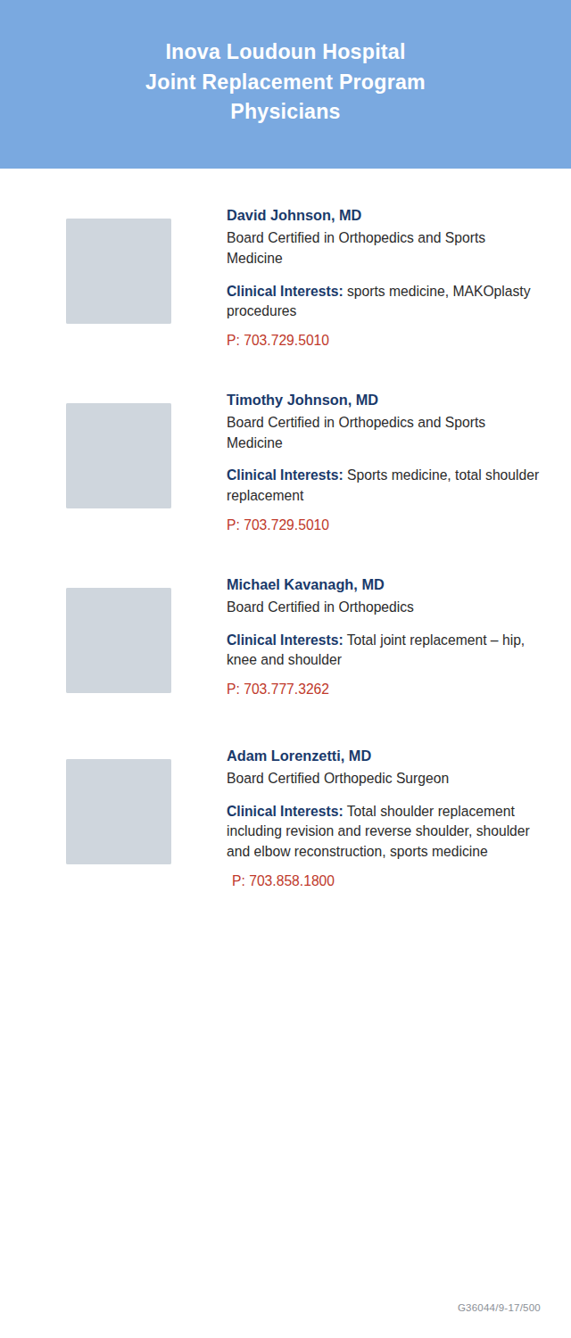Inova Loudoun Hospital
Joint Replacement Program
Physicians
David Johnson, MD
Board Certified in Orthopedics and Sports Medicine
Clinical Interests: sports medicine, MAKOplasty procedures
P: 703.729.5010
Timothy Johnson, MD
Board Certified in Orthopedics and Sports Medicine
Clinical Interests: Sports medicine, total shoulder replacement
P: 703.729.5010
Michael Kavanagh, MD
Board Certified in Orthopedics
Clinical Interests: Total joint replacement – hip, knee and shoulder
P: 703.777.3262
Adam Lorenzetti, MD
Board Certified Orthopedic Surgeon
Clinical Interests: Total shoulder replacement including revision and reverse shoulder, shoulder and elbow reconstruction, sports medicine
P: 703.858.1800
G36044/9-17/500